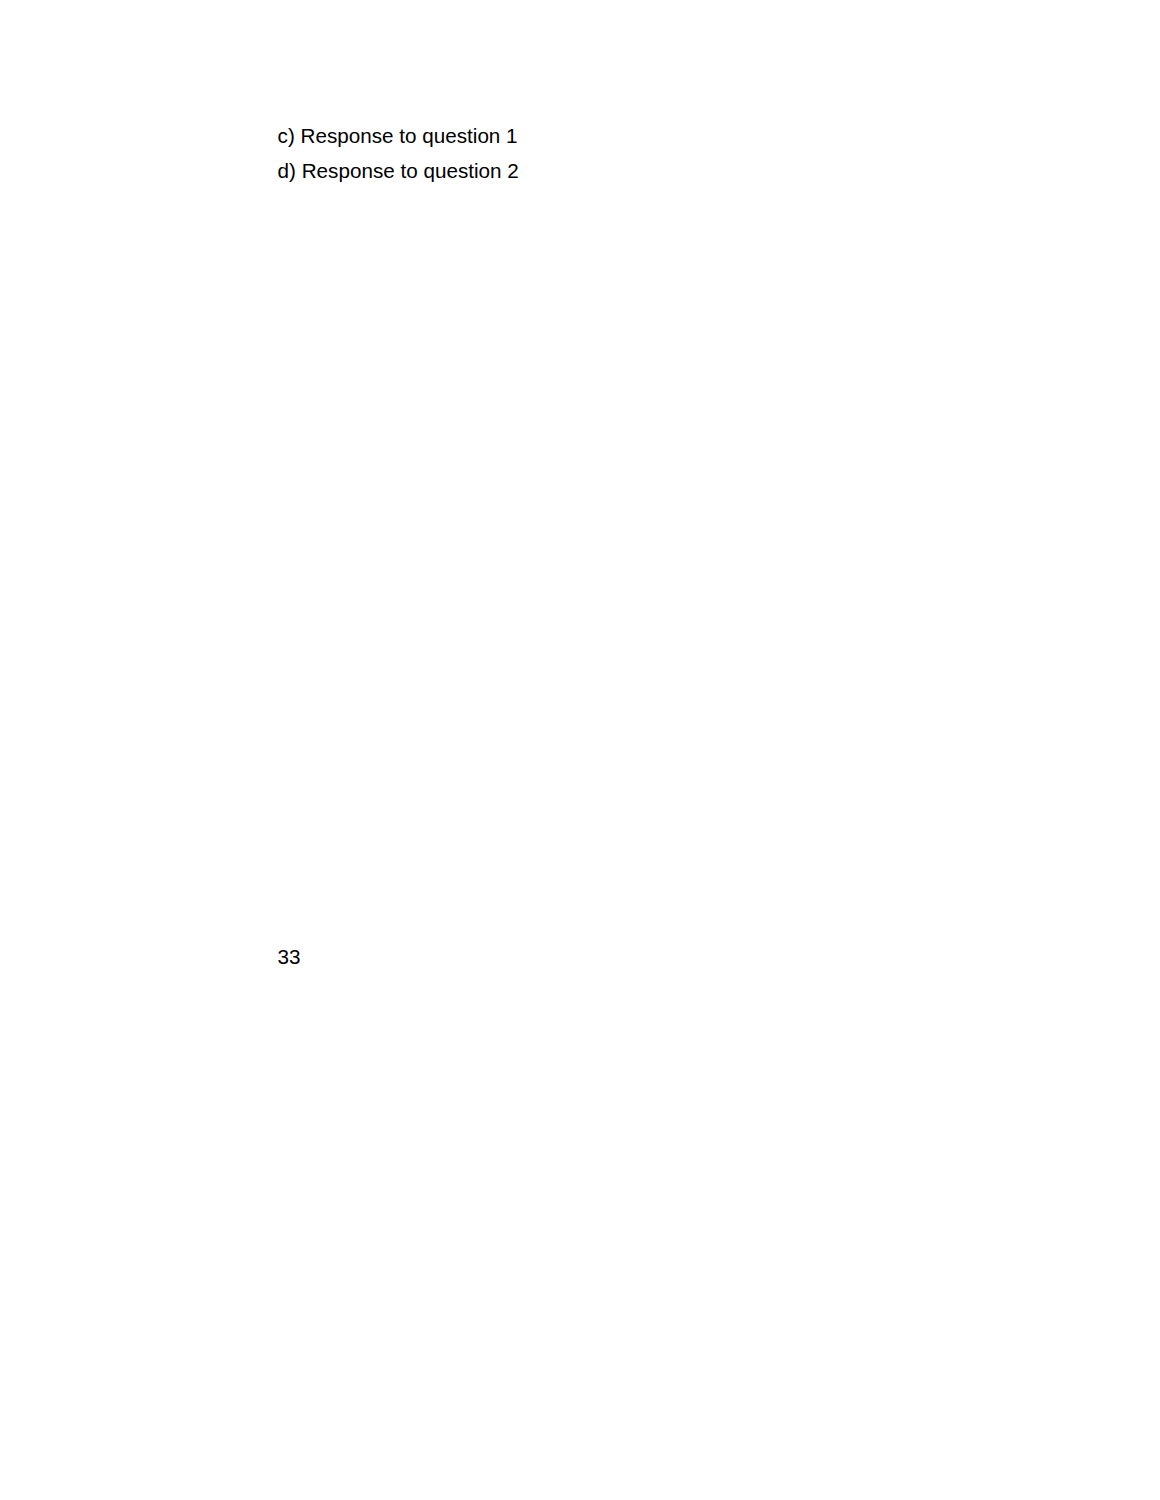c) Response to question 1
d) Response to question 2
33